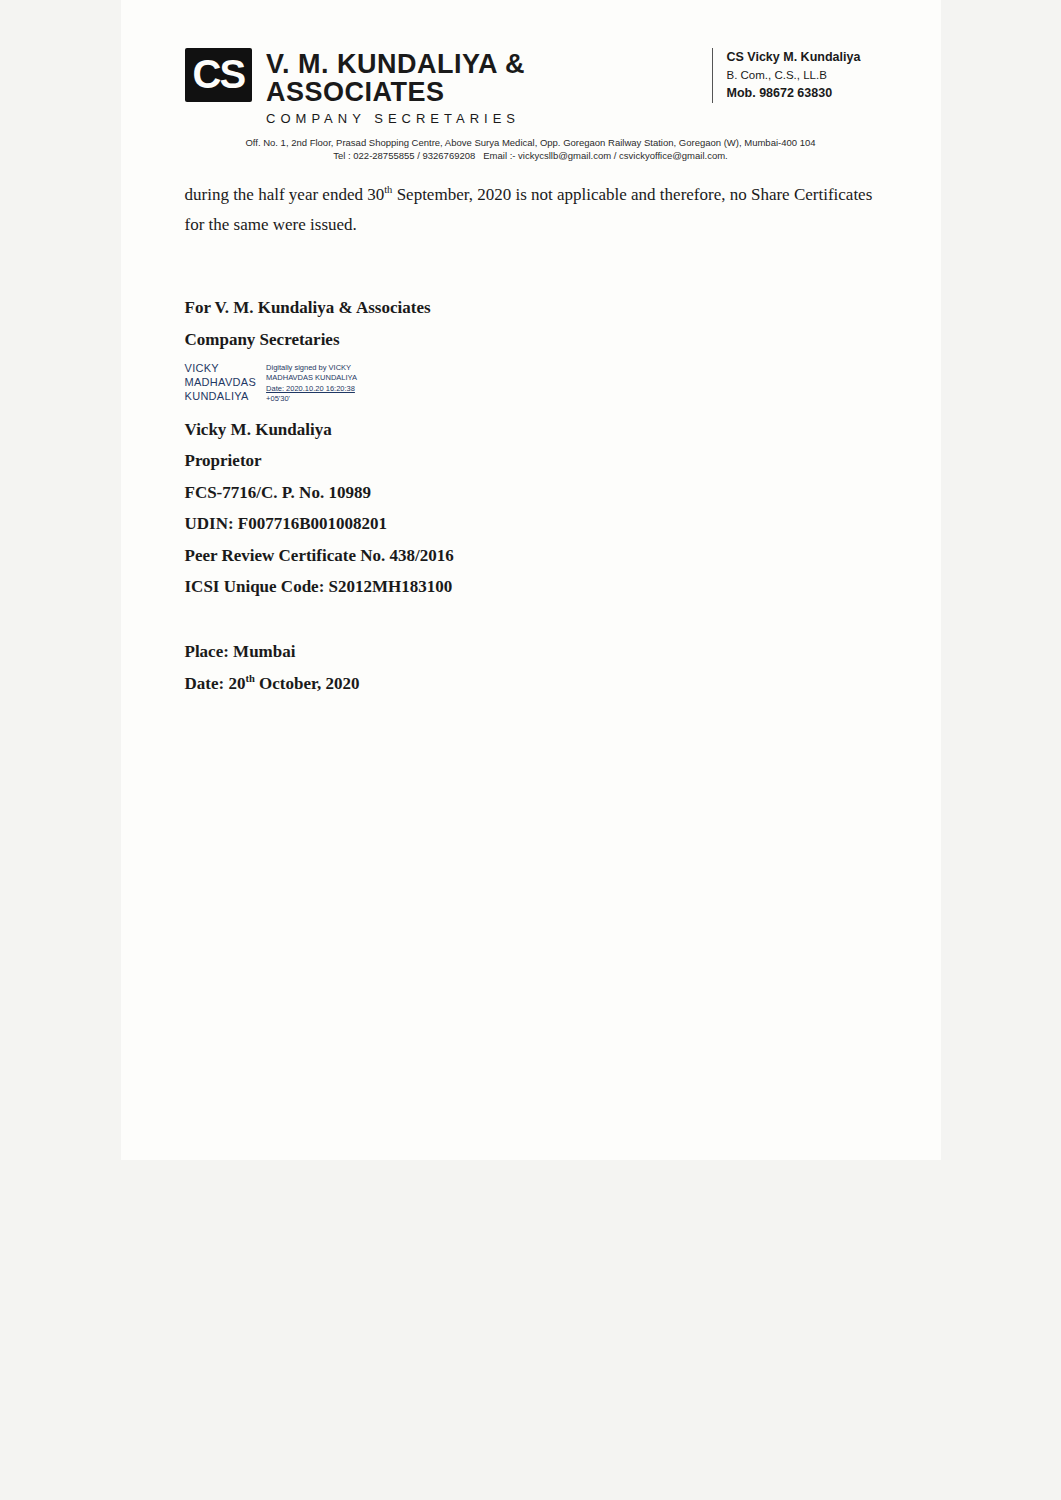CS
V. M. Kundaliya & Associates
Company Secretaries
CS Vicky M. Kundaliya
B. Com., C.S., LL.B
Mob. 98672 63830
Off. No. 1, 2nd Floor, Prasad Shopping Centre, Above Surya Medical, Opp. Goregaon Railway Station, Goregaon (W), Mumbai-400 104
Tel : 022-28755855 / 9326769208 Email :- vickycsllb@gmail.com / csvickyoffice@gmail.com.
during the half year ended 30th September, 2020 is not applicable and therefore, no Share Certificates for the same were issued.
For V. M. Kundaliya & Associates
Company Secretaries
VICKY MADHAVDAS KUNDALIYA
Digitally signed by VICKY
MADHAVDAS KUNDALIYA
Date: 2020.10.20 16:20:38
+05'30'
Vicky M. Kundaliya
Proprietor
FCS-7716/C. P. No. 10989
UDIN: F007716B001008201
Peer Review Certificate No. 438/2016
ICSI Unique Code: S2012MH183100
Place: Mumbai
Date: 20th October, 2020